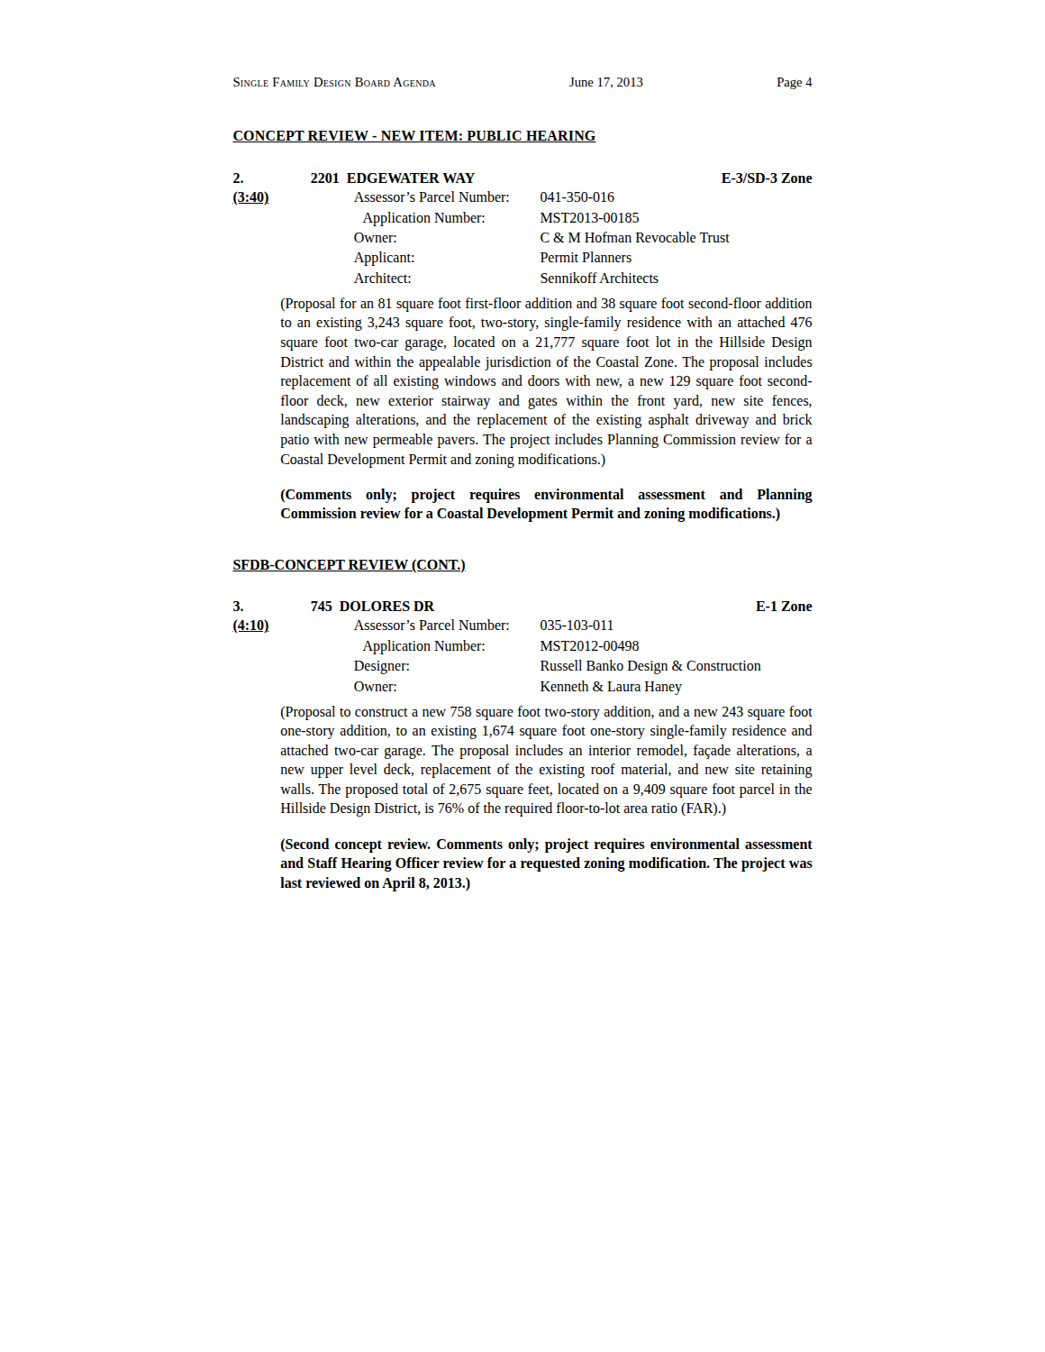Single Family Design Board Agenda
June 17, 2013
Page 4
CONCEPT REVIEW - NEW ITEM: PUBLIC HEARING
2. 2201 EDGEWATER WAY E-3/SD-3 Zone
(3:40)
| Assessor’s Parcel Number: | 041-350-016 |
| Application Number: | MST2013-00185 |
| Owner: | C & M Hofman Revocable Trust |
| Applicant: | Permit Planners |
| Architect: | Sennikoff Architects |
(Proposal for an 81 square foot first-floor addition and 38 square foot second-floor addition to an existing 3,243 square foot, two-story, single-family residence with an attached 476 square foot two-car garage, located on a 21,777 square foot lot in the Hillside Design District and within the appealable jurisdiction of the Coastal Zone. The proposal includes replacement of all existing windows and doors with new, a new 129 square foot second-floor deck, new exterior stairway and gates within the front yard, new site fences, landscaping alterations, and the replacement of the existing asphalt driveway and brick patio with new permeable pavers. The project includes Planning Commission review for a Coastal Development Permit and zoning modifications.)
(Comments only; project requires environmental assessment and Planning Commission review for a Coastal Development Permit and zoning modifications.)
SFDB-CONCEPT REVIEW (CONT.)
3. 745 DOLORES DR E-1 Zone
(4:10)
| Assessor’s Parcel Number: | 035-103-011 |
| Application Number: | MST2012-00498 |
| Designer: | Russell Banko Design & Construction |
| Owner: | Kenneth & Laura Haney |
(Proposal to construct a new 758 square foot two-story addition, and a new 243 square foot one-story addition, to an existing 1,674 square foot one-story single-family residence and attached two-car garage. The proposal includes an interior remodel, façade alterations, a new upper level deck, replacement of the existing roof material, and new site retaining walls. The proposed total of 2,675 square feet, located on a 9,409 square foot parcel in the Hillside Design District, is 76% of the required floor-to-lot area ratio (FAR).)
(Second concept review. Comments only; project requires environmental assessment and Staff Hearing Officer review for a requested zoning modification. The project was last reviewed on April 8, 2013.)